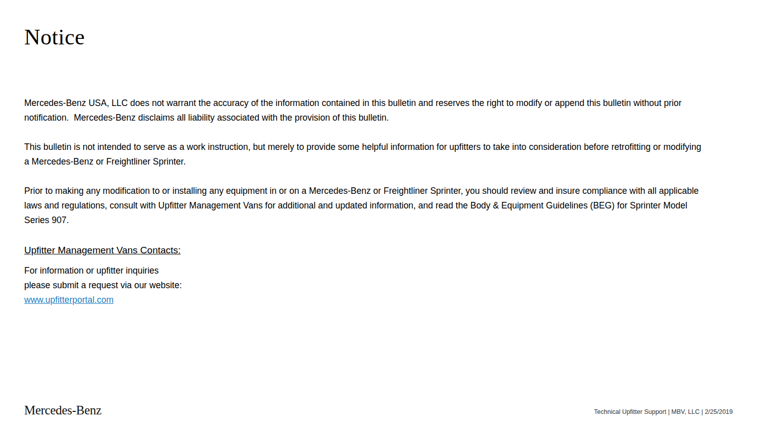Notice
Mercedes-Benz USA, LLC does not warrant the accuracy of the information contained in this bulletin and reserves the right to modify or append this bulletin without prior notification. Mercedes-Benz disclaims all liability associated with the provision of this bulletin.
This bulletin is not intended to serve as a work instruction, but merely to provide some helpful information for upfitters to take into consideration before retrofitting or modifying a Mercedes-Benz or Freightliner Sprinter.
Prior to making any modification to or installing any equipment in or on a Mercedes-Benz or Freightliner Sprinter, you should review and insure compliance with all applicable laws and regulations, consult with Upfitter Management Vans for additional and updated information, and read the Body & Equipment Guidelines (BEG) for Sprinter Model Series 907.
Upfitter Management Vans Contacts:
For information or upfitter inquiries
please submit a request via our website:
www.upfitterportal.com
Mercedes-Benz
Technical Upfitter Support | MBV, LLC | 2/25/2019